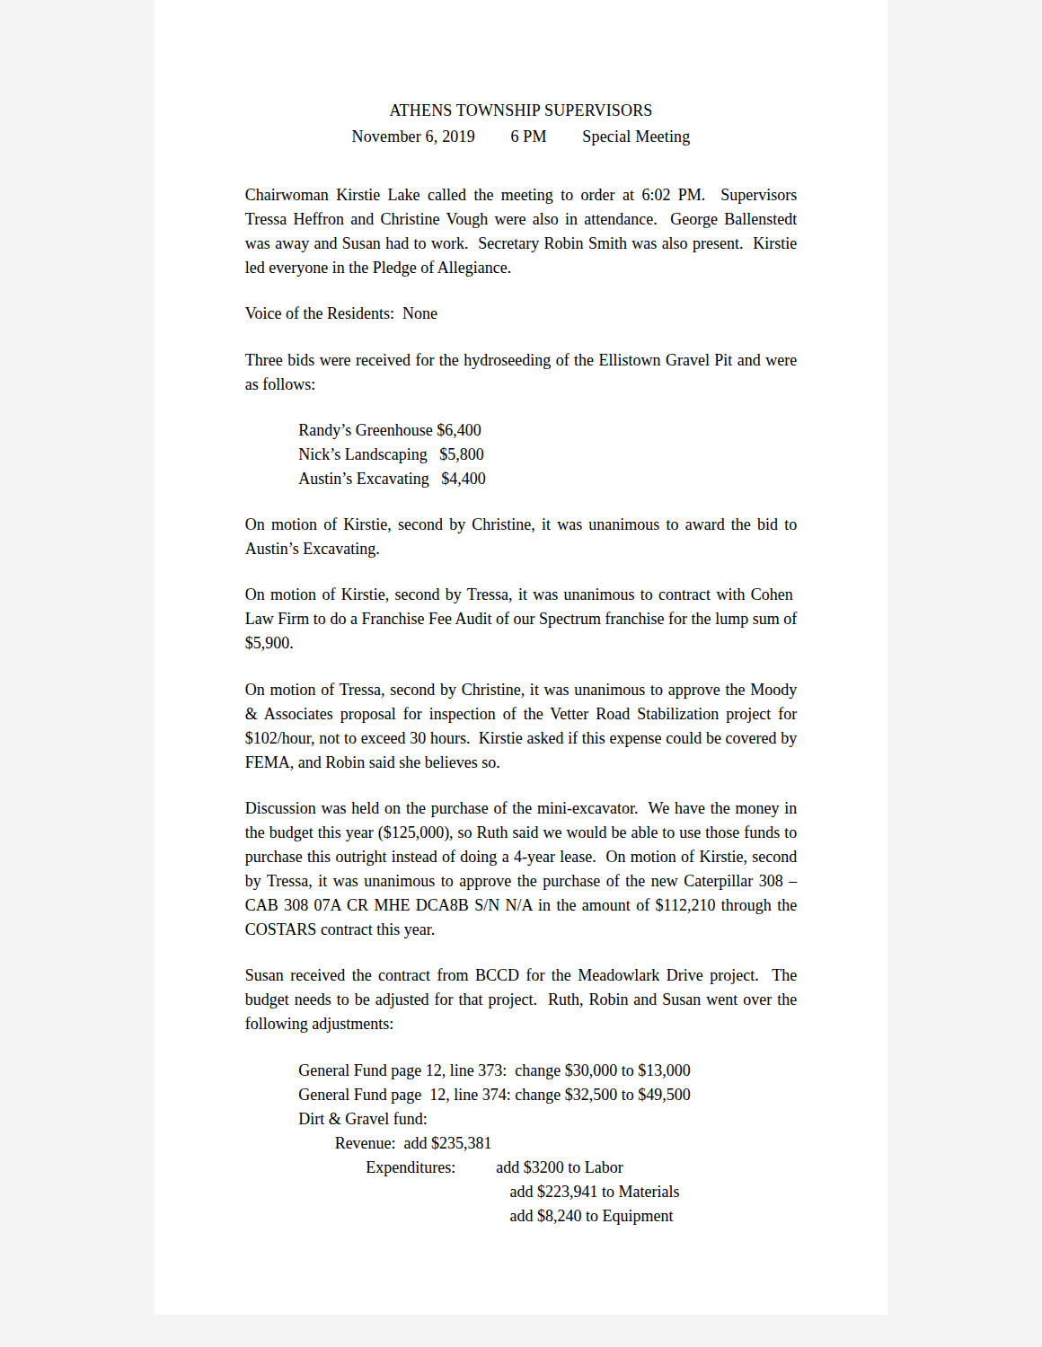ATHENS TOWNSHIP SUPERVISORS November 6, 2019 6 PM Special Meeting
Chairwoman Kirstie Lake called the meeting to order at 6:02 PM. Supervisors Tressa Heffron and Christine Vough were also in attendance. George Ballenstedt was away and Susan had to work. Secretary Robin Smith was also present. Kirstie led everyone in the Pledge of Allegiance.
Voice of the Residents: None
Three bids were received for the hydroseeding of the Ellistown Gravel Pit and were as follows:
Randy’s Greenhouse $6,400 Nick’s Landscaping $5,800 Austin’s Excavating $4,400
On motion of Kirstie, second by Christine, it was unanimous to award the bid to Austin’s Excavating.
On motion of Kirstie, second by Tressa, it was unanimous to contract with Cohen Law Firm to do a Franchise Fee Audit of our Spectrum franchise for the lump sum of $5,900.
On motion of Tressa, second by Christine, it was unanimous to approve the Moody & Associates proposal for inspection of the Vetter Road Stabilization project for $102/hour, not to exceed 30 hours. Kirstie asked if this expense could be covered by FEMA, and Robin said she believes so.
Discussion was held on the purchase of the mini-excavator. We have the money in the budget this year ($125,000), so Ruth said we would be able to use those funds to purchase this outright instead of doing a 4-year lease. On motion of Kirstie, second by Tressa, it was unanimous to approve the purchase of the new Caterpillar 308 – CAB 308 07A CR MHE DCA8B S/N N/A in the amount of $112,210 through the COSTARS contract this year.
Susan received the contract from BCCD for the Meadowlark Drive project. The budget needs to be adjusted for that project. Ruth, Robin and Susan went over the following adjustments:
General Fund page 12, line 373: change $30,000 to $13,000 General Fund page 12, line 374: change $32,500 to $49,500 Dirt & Gravel fund: Revenue: add $235,381 Expenditures: add $3200 to Labor add $223,941 to Materials add $8,240 to Equipment